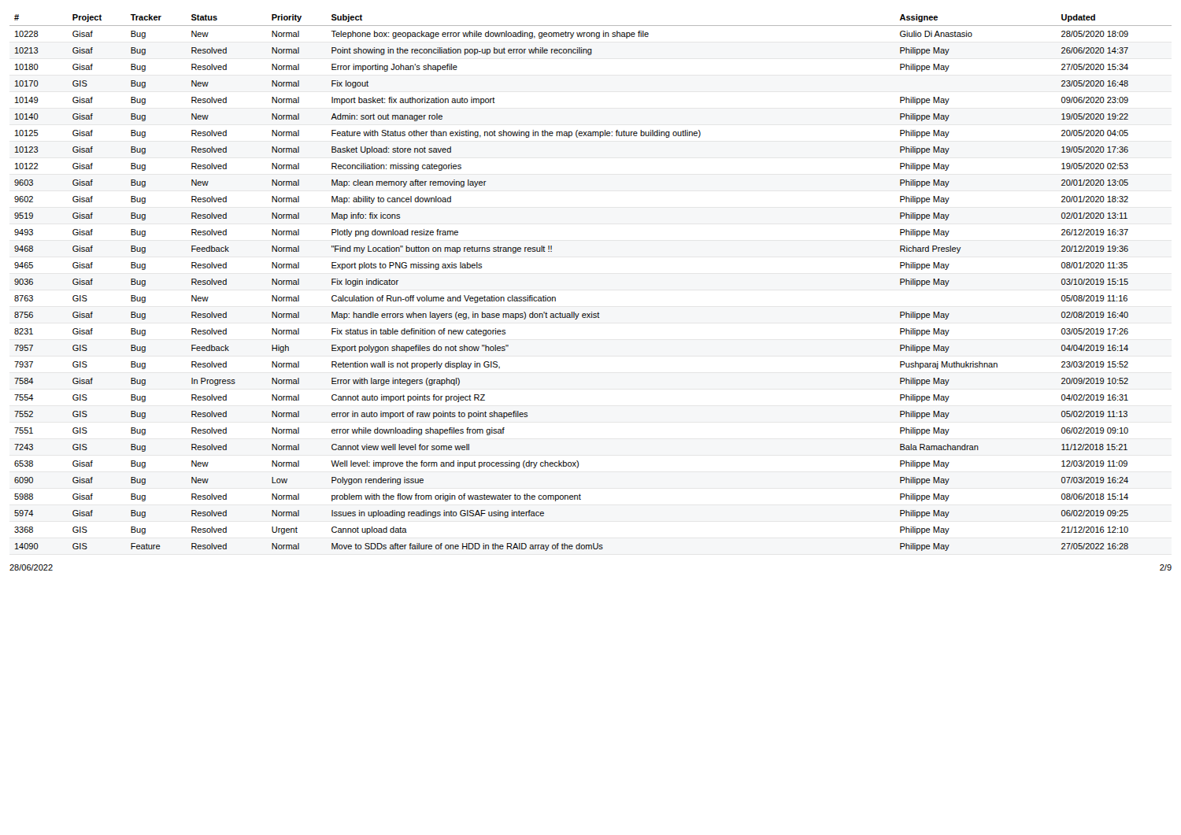| # | Project | Tracker | Status | Priority | Subject | Assignee | Updated |
| --- | --- | --- | --- | --- | --- | --- | --- |
| 10228 | Gisaf | Bug | New | Normal | Telephone box: geopackage error while downloading, geometry wrong in shape file | Giulio Di Anastasio | 28/05/2020 18:09 |
| 10213 | Gisaf | Bug | Resolved | Normal | Point showing in the reconciliation pop-up but error while reconciling | Philippe May | 26/06/2020 14:37 |
| 10180 | Gisaf | Bug | Resolved | Normal | Error importing Johan's shapefile | Philippe May | 27/05/2020 15:34 |
| 10170 | GIS | Bug | New | Normal | Fix logout | | 23/05/2020 16:48 |
| 10149 | Gisaf | Bug | Resolved | Normal | Import basket: fix authorization auto import | Philippe May | 09/06/2020 23:09 |
| 10140 | Gisaf | Bug | New | Normal | Admin: sort out manager role | Philippe May | 19/05/2020 19:22 |
| 10125 | Gisaf | Bug | Resolved | Normal | Feature with Status other than existing, not showing in the map (example: future building outline) | Philippe May | 20/05/2020 04:05 |
| 10123 | Gisaf | Bug | Resolved | Normal | Basket Upload: store not saved | Philippe May | 19/05/2020 17:36 |
| 10122 | Gisaf | Bug | Resolved | Normal | Reconciliation: missing categories | Philippe May | 19/05/2020 02:53 |
| 9603 | Gisaf | Bug | New | Normal | Map: clean memory after removing layer | Philippe May | 20/01/2020 13:05 |
| 9602 | Gisaf | Bug | Resolved | Normal | Map: ability to cancel download | Philippe May | 20/01/2020 18:32 |
| 9519 | Gisaf | Bug | Resolved | Normal | Map info: fix icons | Philippe May | 02/01/2020 13:11 |
| 9493 | Gisaf | Bug | Resolved | Normal | Plotly png download resize frame | Philippe May | 26/12/2019 16:37 |
| 9468 | Gisaf | Bug | Feedback | Normal | "Find my Location" button on map returns strange result !! | Richard Presley | 20/12/2019 19:36 |
| 9465 | Gisaf | Bug | Resolved | Normal | Export plots to PNG missing axis labels | Philippe May | 08/01/2020 11:35 |
| 9036 | Gisaf | Bug | Resolved | Normal | Fix login indicator | Philippe May | 03/10/2019 15:15 |
| 8763 | GIS | Bug | New | Normal | Calculation of Run-off volume and Vegetation classification | | 05/08/2019 11:16 |
| 8756 | Gisaf | Bug | Resolved | Normal | Map: handle errors when layers (eg, in base maps) don't actually exist | Philippe May | 02/08/2019 16:40 |
| 8231 | Gisaf | Bug | Resolved | Normal | Fix status in table definition of new categories | Philippe May | 03/05/2019 17:26 |
| 7957 | GIS | Bug | Feedback | High | Export polygon shapefiles do not show "holes" | Philippe May | 04/04/2019 16:14 |
| 7937 | GIS | Bug | Resolved | Normal | Retention wall is not properly display in GIS, | Pushparaj Muthukrishnan | 23/03/2019 15:52 |
| 7584 | Gisaf | Bug | In Progress | Normal | Error with large integers (graphql) | Philippe May | 20/09/2019 10:52 |
| 7554 | GIS | Bug | Resolved | Normal | Cannot auto import points for project RZ | Philippe May | 04/02/2019 16:31 |
| 7552 | GIS | Bug | Resolved | Normal | error in auto import of raw points to point shapefiles | Philippe May | 05/02/2019 11:13 |
| 7551 | GIS | Bug | Resolved | Normal | error while downloading shapefiles from gisaf | Philippe May | 06/02/2019 09:10 |
| 7243 | GIS | Bug | Resolved | Normal | Cannot view well level for some well | Bala Ramachandran | 11/12/2018 15:21 |
| 6538 | Gisaf | Bug | New | Normal | Well level: improve the form and input processing (dry checkbox) | Philippe May | 12/03/2019 11:09 |
| 6090 | Gisaf | Bug | New | Low | Polygon rendering issue | Philippe May | 07/03/2019 16:24 |
| 5988 | Gisaf | Bug | Resolved | Normal | problem with the flow from origin of wastewater to the component | Philippe May | 08/06/2018 15:14 |
| 5974 | Gisaf | Bug | Resolved | Normal | Issues in uploading readings into GISAF using interface | Philippe May | 06/02/2019 09:25 |
| 3368 | GIS | Bug | Resolved | Urgent | Cannot upload data | Philippe May | 21/12/2016 12:10 |
| 14090 | GIS | Feature | Resolved | Normal | Move to SDDs after failure of one HDD in the RAID array of the domUs | Philippe May | 27/05/2022 16:28 |
28/06/2022 2/9